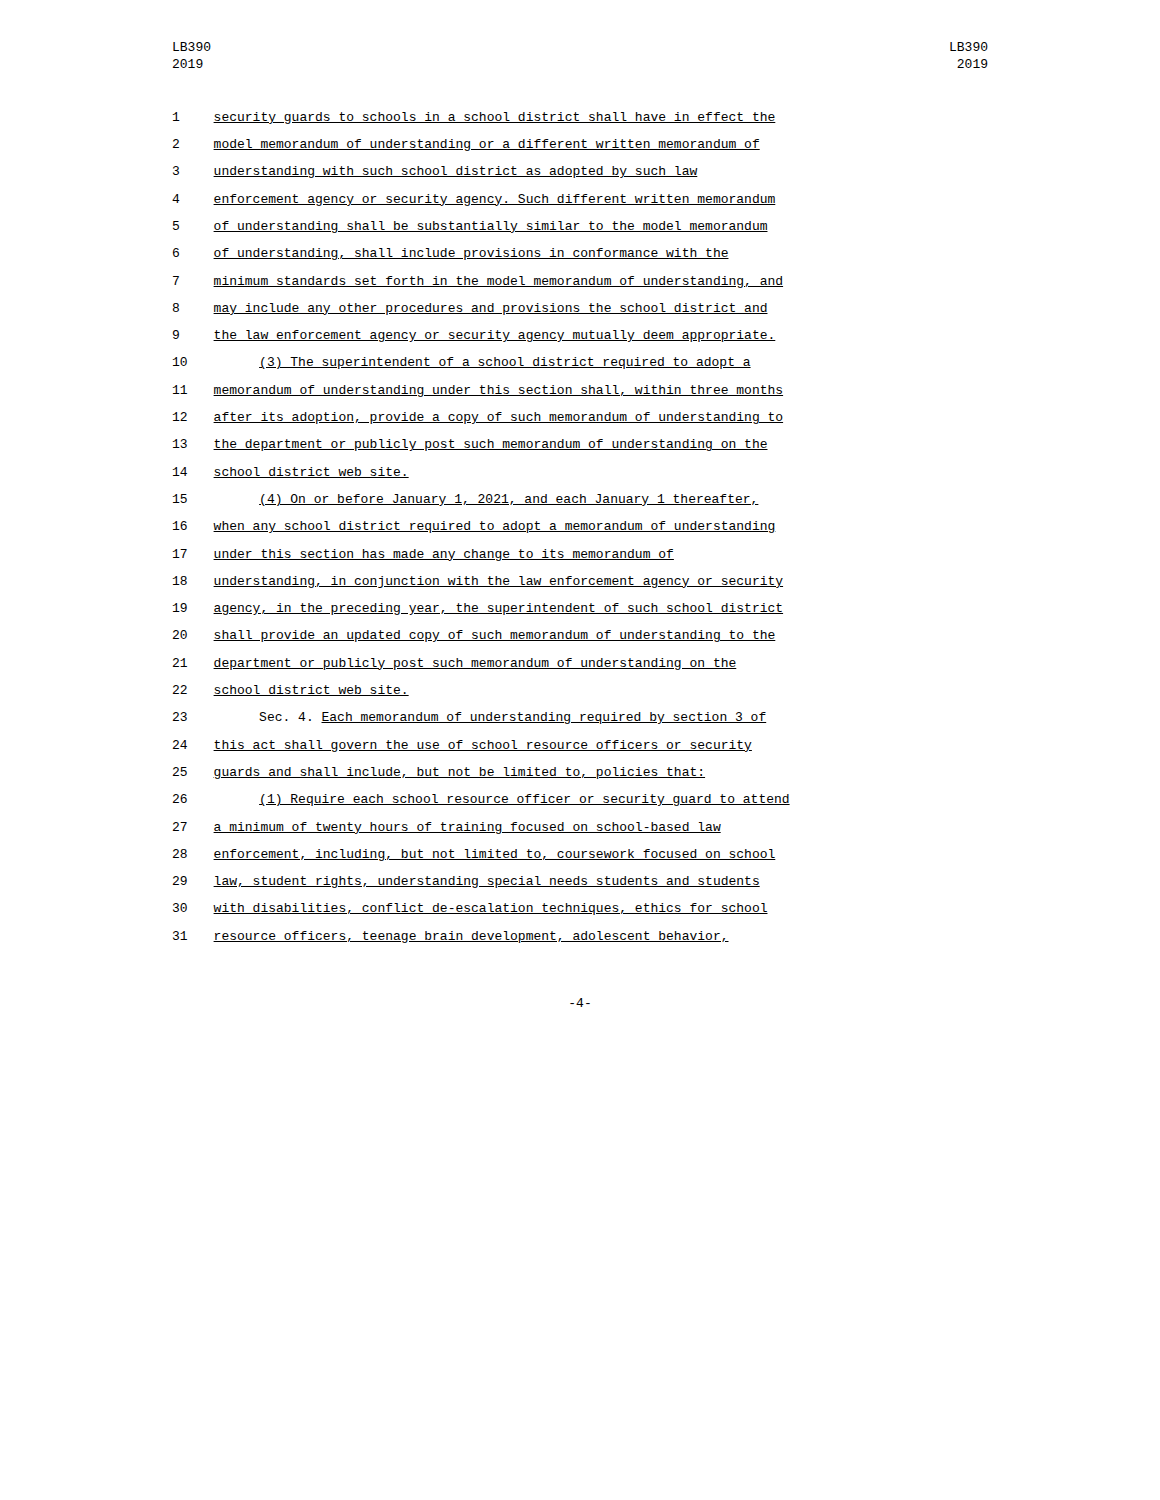LB390
2019
LB390
2019
security guards to schools in a school district shall have in effect the
model memorandum of understanding or a different written memorandum of
understanding with such school district as adopted by such law
enforcement agency or security agency. Such different written memorandum
of understanding shall be substantially similar to the model memorandum
of understanding, shall include provisions in conformance with the
minimum standards set forth in the model memorandum of understanding, and
may include any other procedures and provisions the school district and
the law enforcement agency or security agency mutually deem appropriate.
(3) The superintendent of a school district required to adopt a
memorandum of understanding under this section shall, within three months
after its adoption, provide a copy of such memorandum of understanding to
the department or publicly post such memorandum of understanding on the
school district web site.
(4) On or before January 1, 2021, and each January 1 thereafter,
when any school district required to adopt a memorandum of understanding
under this section has made any change to its memorandum of
understanding, in conjunction with the law enforcement agency or security
agency, in the preceding year, the superintendent of such school district
shall provide an updated copy of such memorandum of understanding to the
department or publicly post such memorandum of understanding on the
school district web site.
Sec. 4. Each memorandum of understanding required by section 3 of
this act shall govern the use of school resource officers or security
guards and shall include, but not be limited to, policies that:
(1) Require each school resource officer or security guard to attend
a minimum of twenty hours of training focused on school-based law
enforcement, including, but not limited to, coursework focused on school
law, student rights, understanding special needs students and students
with disabilities, conflict de-escalation techniques, ethics for school
resource officers, teenage brain development, adolescent behavior,
-4-